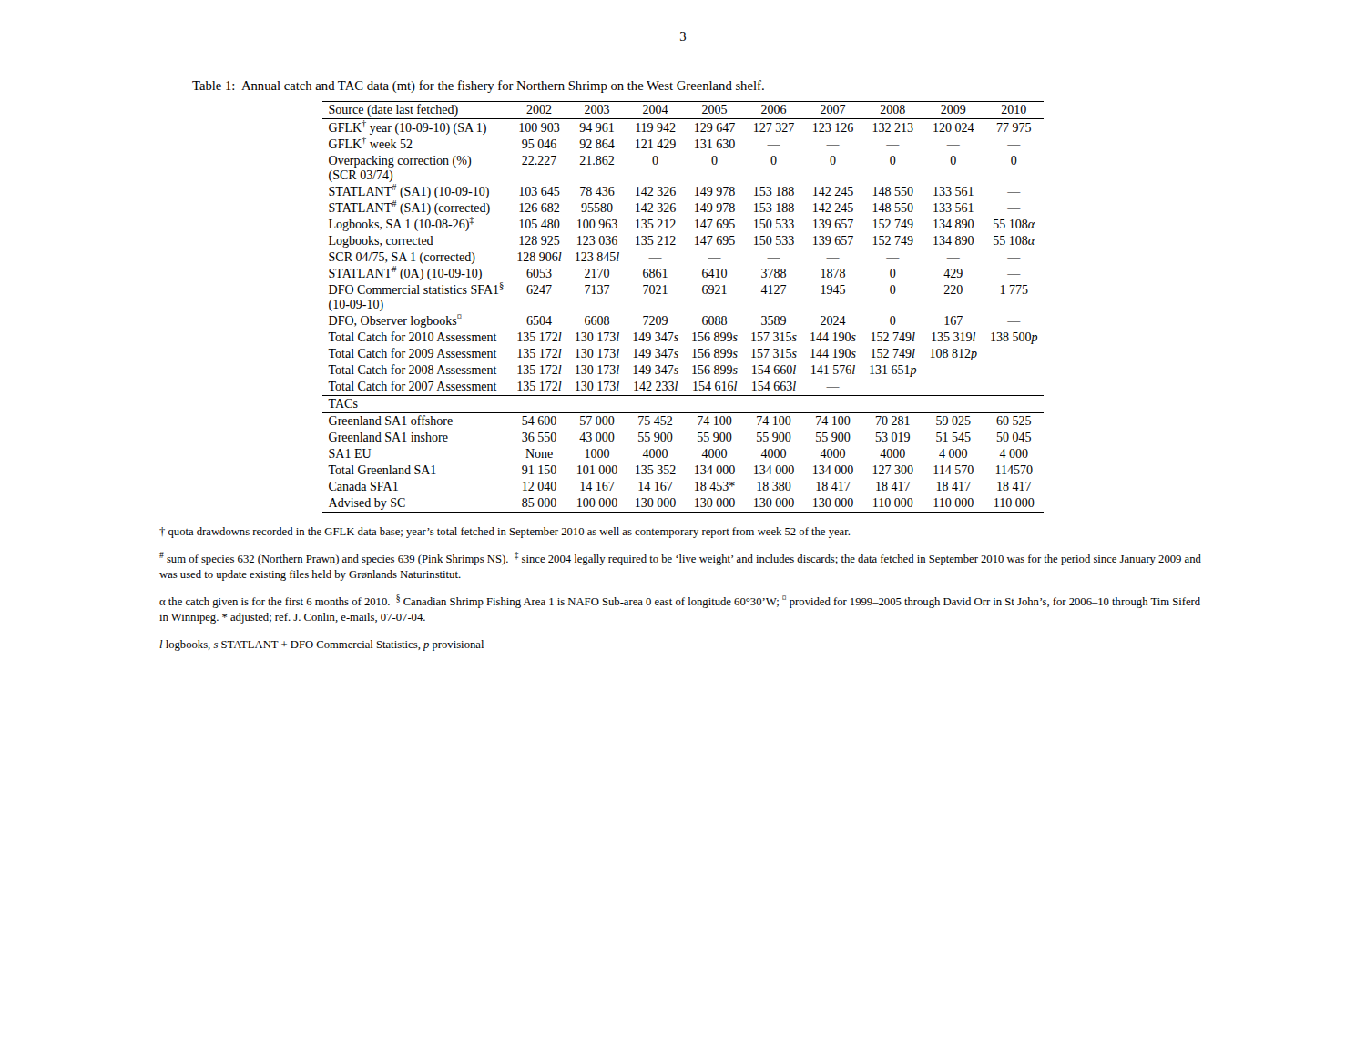3
Table 1: Annual catch and TAC data (mt) for the fishery for Northern Shrimp on the West Greenland shelf.
| Source (date last fetched) | 2002 | 2003 | 2004 | 2005 | 2006 | 2007 | 2008 | 2009 | 2010 |
| --- | --- | --- | --- | --- | --- | --- | --- | --- | --- |
| GFLK † year (10-09-10) (SA 1) | 100 903 | 94 961 | 119 942 | 129 647 | 127 327 | 123 126 | 132 213 | 120 024 | 77 975 |
| GFLK † week 52 | 95 046 | 92 864 | 121 429 | 131 630 | — | — | — | — | — |
| Overpacking correction (%) (SCR 03/74) | 22.227 | 21.862 | 0 | 0 | 0 | 0 | 0 | 0 | 0 |
| STATLANT # (SA1) (10-09-10) | 103 645 | 78 436 | 142 326 | 149 978 | 153 188 | 142 245 | 148 550 | 133 561 | — |
| STATLANT # (SA1) (corrected) | 126 682 | 95580 | 142 326 | 149 978 | 153 188 | 142 245 | 148 550 | 133 561 | — |
| Logbooks, SA 1 (10-08-26) ‡ | 105 480 | 100 963 | 135 212 | 147 695 | 150 533 | 139 657 | 152 749 | 134 890 | 55 108 α |
| Logbooks, corrected | 128 925 | 123 036 | 135 212 | 147 695 | 150 533 | 139 657 | 152 749 | 134 890 | 55 108 α |
| SCR 04/75, SA 1 (corrected) | 128 906 l | 123 845 l | — | — | — | — | — | — | — |
| STATLANT # (0A) (10-09-10) | 6053 | 2170 | 6861 | 6410 | 3788 | 1878 | 0 | 429 | — |
| DFO Commercial statistics SFA1 § (10-09-10) | 6247 | 7137 | 7021 | 6921 | 4127 | 1945 | 0 | 220 | 1 775 |
| DFO, Observer logbooks ¤ | 6504 | 6608 | 7209 | 6088 | 3589 | 2024 | 0 | 167 | — |
| Total Catch for 2010 Assessment | 135 172 l | 130 173 l | 149 347 s | 156 899 s | 157 315 s | 144 190 s | 152 749 l | 135 319 l | 138 500 p |
| Total Catch for 2009 Assessment | 135 172 l | 130 173 l | 149 347 s | 156 899 s | 157 315 s | 144 190 s | 152 749 l | 108 812 p | |
| Total Catch for 2008 Assessment | 135 172 l | 130 173 l | 149 347 s | 156 899 s | 154 660 l | 141 576 l | 131 651 p | | |
| Total Catch for 2007 Assessment | 135 172 l | 130 173 l | 142 233 l | 154 616 l | 154 663 l | — | | | |
| TACs | | | | | | | | | |
| Greenland SA1 offshore | 54 600 | 57 000 | 75 452 | 74 100 | 74 100 | 74 100 | 70 281 | 59 025 | 60 525 |
| Greenland SA1 inshore | 36 550 | 43 000 | 55 900 | 55 900 | 55 900 | 55 900 | 53 019 | 51 545 | 50 045 |
| SA1 EU | None | 1000 | 4000 | 4000 | 4000 | 4000 | 4000 | 4 000 | 4 000 |
| Total Greenland SA1 | 91 150 | 101 000 | 135 352 | 134 000 | 134 000 | 134 000 | 127 300 | 114 570 | 114570 |
| Canada SFA1 | 12 040 | 14 167 | 14 167 | 18 453* | 18 380 | 18 417 | 18 417 | 18 417 | 18 417 |
| Advised by SC | 85 000 | 100 000 | 130 000 | 130 000 | 130 000 | 130 000 | 110 000 | 110 000 | 110 000 |
† quota drawdowns recorded in the GFLK data base; year’s total fetched in September 2010 as well as contemporary report from week 52 of the year.
# sum of species 632 (Northern Prawn) and species 639 (Pink Shrimps NS). ‡ since 2004 legally required to be ‘live weight’ and includes discards; the data fetched in September 2010 was for the period since January 2009 and was used to update existing files held by Grønlands Naturinstitut.
α the catch given is for the first 6 months of 2010. § Canadian Shrimp Fishing Area 1 is NAFO Sub-area 0 east of longitude 60°30’W; ¤ provided for 1999–2005 through David Orr in St John’s, for 2006–10 through Tim Siferd in Winnipeg. * adjusted; ref. J. Conlin, e-mails, 07-07-04.
l logbooks, s STATLANT + DFO Commercial Statistics, p provisional